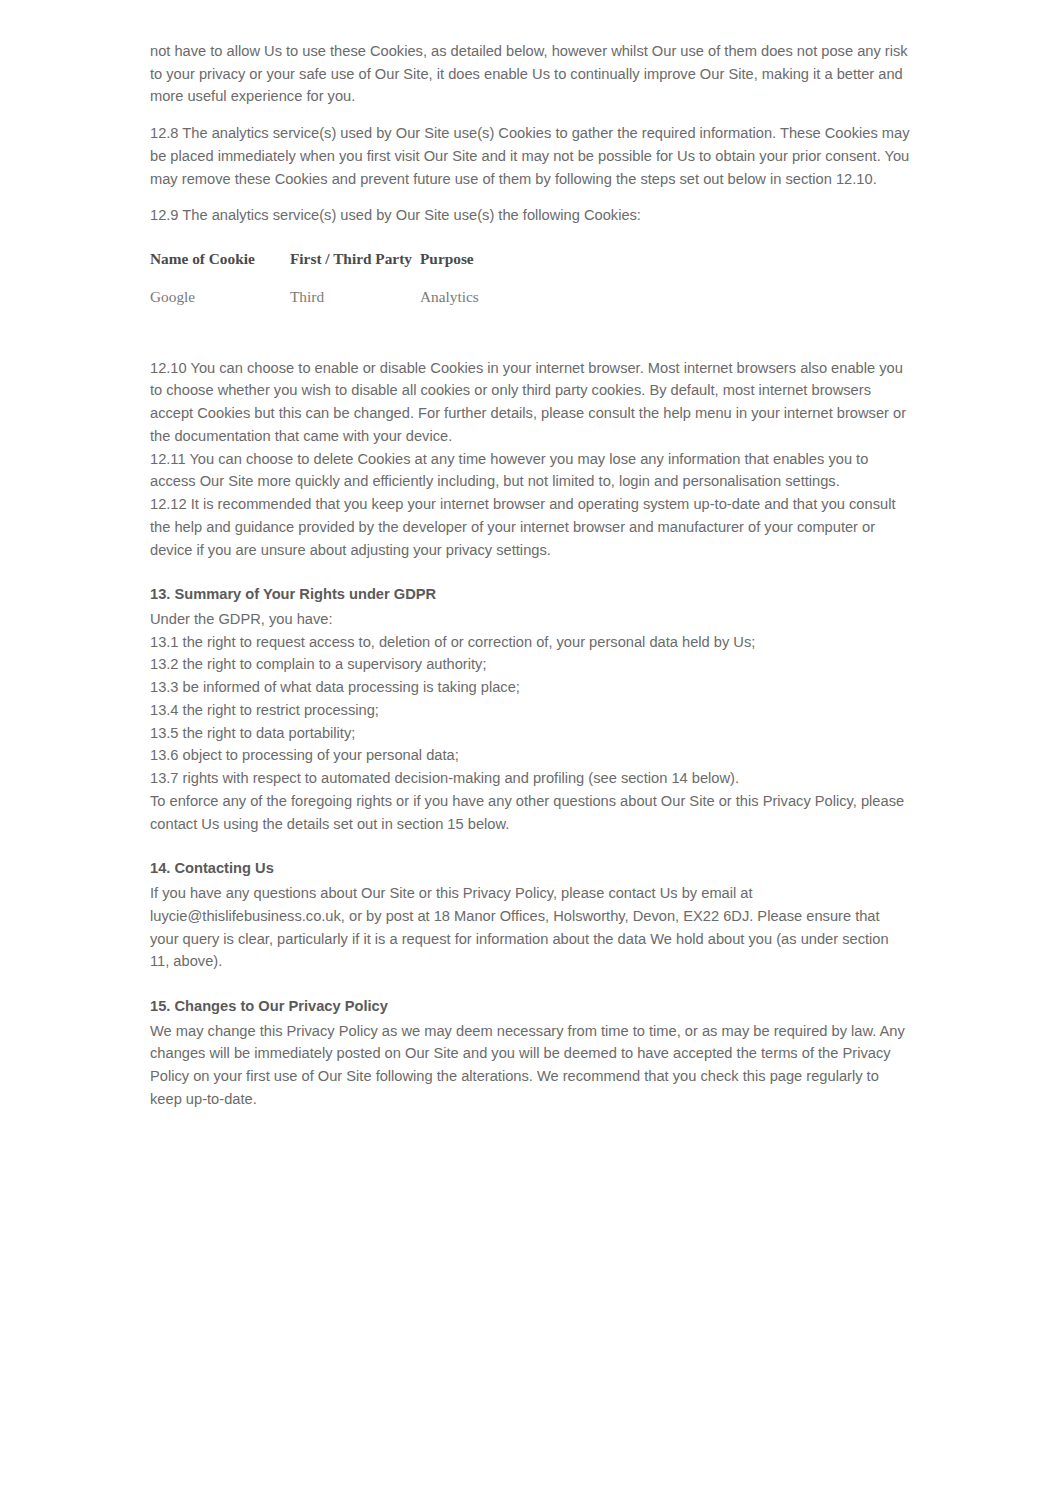not have to allow Us to use these Cookies, as detailed below, however whilst Our use of them does not pose any risk to your privacy or your safe use of Our Site, it does enable Us to continually improve Our Site, making it a better and more useful experience for you.
12.8 The analytics service(s) used by Our Site use(s) Cookies to gather the required information. These Cookies may be placed immediately when you first visit Our Site and it may not be possible for Us to obtain your prior consent. You may remove these Cookies and prevent future use of them by following the steps set out below in section 12.10.
12.9 The analytics service(s) used by Our Site use(s) the following Cookies:
Name of Cookie First / Third Party Purpose
Google Third Analytics
12.10 You can choose to enable or disable Cookies in your internet browser. Most internet browsers also enable you to choose whether you wish to disable all cookies or only third party cookies. By default, most internet browsers accept Cookies but this can be changed. For further details, please consult the help menu in your internet browser or the documentation that came with your device.
12.11 You can choose to delete Cookies at any time however you may lose any information that enables you to access Our Site more quickly and efficiently including, but not limited to, login and personalisation settings.
12.12 It is recommended that you keep your internet browser and operating system up-to-date and that you consult the help and guidance provided by the developer of your internet browser and manufacturer of your computer or device if you are unsure about adjusting your privacy settings.
13. Summary of Your Rights under GDPR
Under the GDPR, you have:
13.1 the right to request access to, deletion of or correction of, your personal data held by Us;
13.2 the right to complain to a supervisory authority;
13.3 be informed of what data processing is taking place;
13.4 the right to restrict processing;
13.5 the right to data portability;
13.6 object to processing of your personal data;
13.7 rights with respect to automated decision-making and profiling (see section 14 below).
To enforce any of the foregoing rights or if you have any other questions about Our Site or this Privacy Policy, please contact Us using the details set out in section 15 below.
14. Contacting Us
If you have any questions about Our Site or this Privacy Policy, please contact Us by email at luycie@thislifebusiness.co.uk, or by post at 18 Manor Offices, Holsworthy, Devon, EX22 6DJ. Please ensure that your query is clear, particularly if it is a request for information about the data We hold about you (as under section 11, above).
15. Changes to Our Privacy Policy
We may change this Privacy Policy as we may deem necessary from time to time, or as may be required by law. Any changes will be immediately posted on Our Site and you will be deemed to have accepted the terms of the Privacy Policy on your first use of Our Site following the alterations. We recommend that you check this page regularly to keep up-to-date.